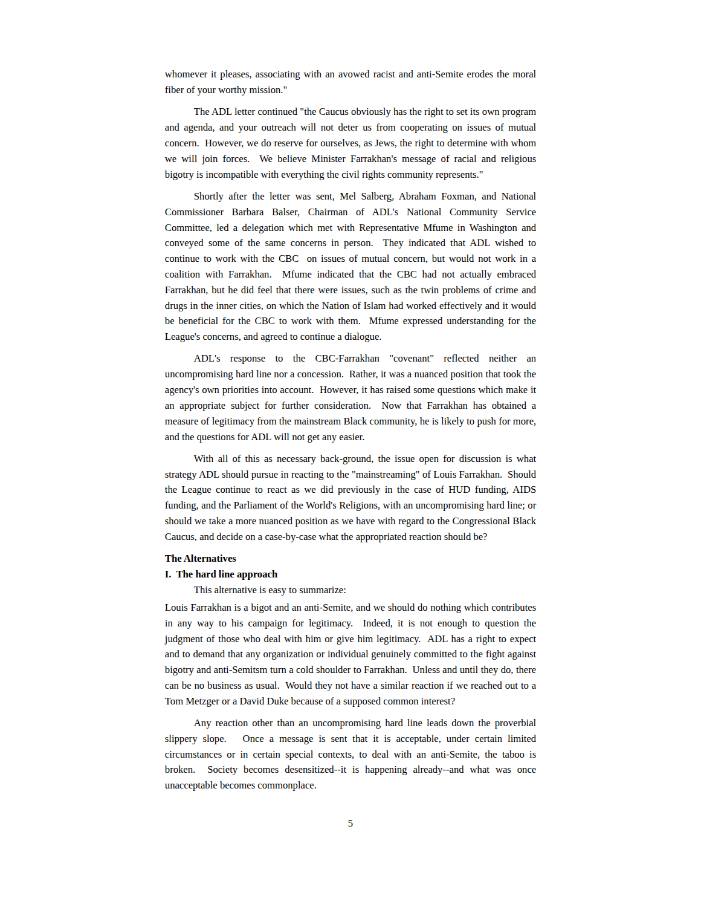whomever it pleases, associating with an avowed racist and anti-Semite erodes the moral fiber of your worthy mission."
The ADL letter continued "the Caucus obviously has the right to set its own program and agenda, and your outreach will not deter us from cooperating on issues of mutual concern. However, we do reserve for ourselves, as Jews, the right to determine with whom we will join forces. We believe Minister Farrakhan's message of racial and religious bigotry is incompatible with everything the civil rights community represents."
Shortly after the letter was sent, Mel Salberg, Abraham Foxman, and National Commissioner Barbara Balser, Chairman of ADL's National Community Service Committee, led a delegation which met with Representative Mfume in Washington and conveyed some of the same concerns in person. They indicated that ADL wished to continue to work with the CBC on issues of mutual concern, but would not work in a coalition with Farrakhan. Mfume indicated that the CBC had not actually embraced Farrakhan, but he did feel that there were issues, such as the twin problems of crime and drugs in the inner cities, on which the Nation of Islam had worked effectively and it would be beneficial for the CBC to work with them. Mfume expressed understanding for the League's concerns, and agreed to continue a dialogue.
ADL's response to the CBC-Farrakhan "covenant" reflected neither an uncompromising hard line nor a concession. Rather, it was a nuanced position that took the agency's own priorities into account. However, it has raised some questions which make it an appropriate subject for further consideration. Now that Farrakhan has obtained a measure of legitimacy from the mainstream Black community, he is likely to push for more, and the questions for ADL will not get any easier.
With all of this as necessary back-ground, the issue open for discussion is what strategy ADL should pursue in reacting to the "mainstreaming" of Louis Farrakhan. Should the League continue to react as we did previously in the case of HUD funding, AIDS funding, and the Parliament of the World's Religions, with an uncompromising hard line; or should we take a more nuanced position as we have with regard to the Congressional Black Caucus, and decide on a case-by-case what the appropriated reaction should be?
The Alternatives
I. The hard line approach
This alternative is easy to summarize:
Louis Farrakhan is a bigot and an anti-Semite, and we should do nothing which contributes in any way to his campaign for legitimacy. Indeed, it is not enough to question the judgment of those who deal with him or give him legitimacy. ADL has a right to expect and to demand that any organization or individual genuinely committed to the fight against bigotry and anti-Semitsm turn a cold shoulder to Farrakhan. Unless and until they do, there can be no business as usual. Would they not have a similar reaction if we reached out to a Tom Metzger or a David Duke because of a supposed common interest?
Any reaction other than an uncompromising hard line leads down the proverbial slippery slope. Once a message is sent that it is acceptable, under certain limited circumstances or in certain special contexts, to deal with an anti-Semite, the taboo is broken. Society becomes desensitized--it is happening already--and what was once unacceptable becomes commonplace.
5